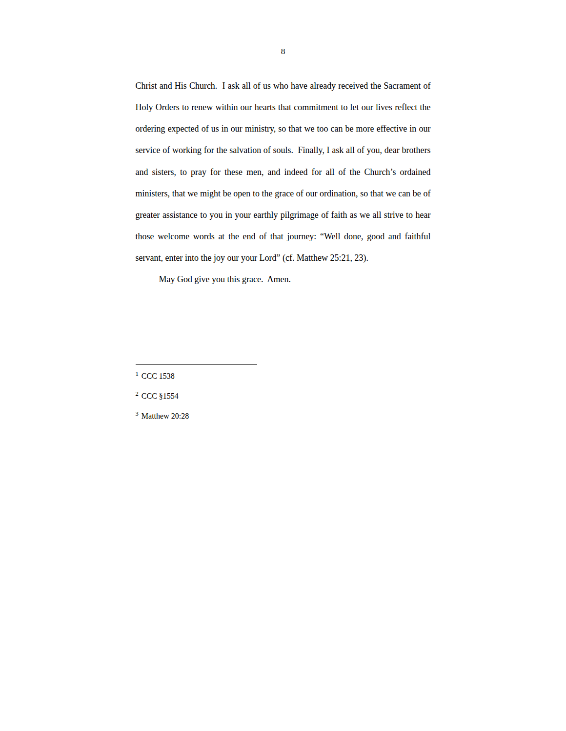8
Christ and His Church. I ask all of us who have already received the Sacrament of Holy Orders to renew within our hearts that commitment to let our lives reflect the ordering expected of us in our ministry, so that we too can be more effective in our service of working for the salvation of souls. Finally, I ask all of you, dear brothers and sisters, to pray for these men, and indeed for all of the Church’s ordained ministers, that we might be open to the grace of our ordination, so that we can be of greater assistance to you in your earthly pilgrimage of faith as we all strive to hear those welcome words at the end of that journey: “Well done, good and faithful servant, enter into the joy our your Lord” (cf. Matthew 25:21, 23).
May God give you this grace. Amen.
1 CCC 1538
2 CCC §1554
3 Matthew 20:28